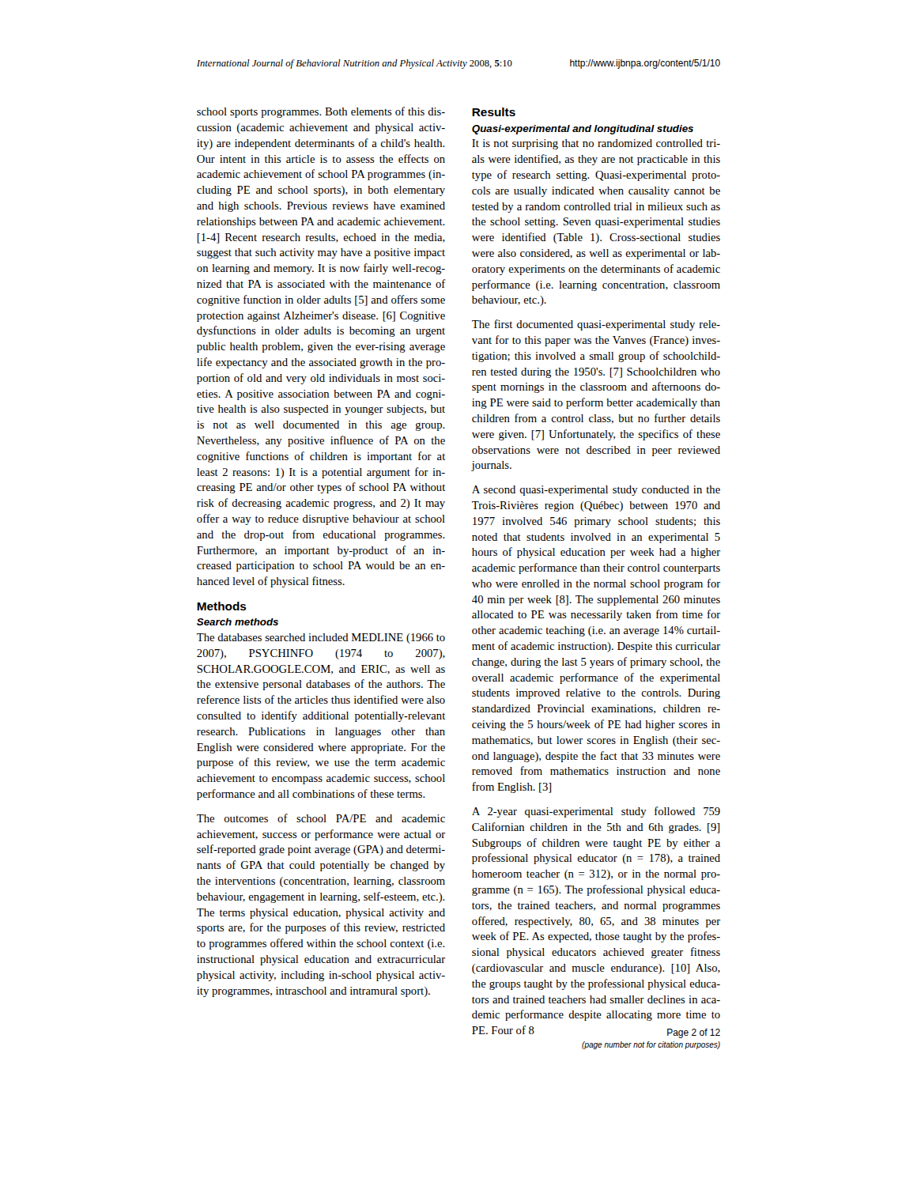International Journal of Behavioral Nutrition and Physical Activity 2008, 5:10
http://www.ijbnpa.org/content/5/1/10
school sports programmes. Both elements of this discussion (academic achievement and physical activity) are independent determinants of a child's health. Our intent in this article is to assess the effects on academic achievement of school PA programmes (including PE and school sports), in both elementary and high schools. Previous reviews have examined relationships between PA and academic achievement. [1-4] Recent research results, echoed in the media, suggest that such activity may have a positive impact on learning and memory. It is now fairly well-recognized that PA is associated with the maintenance of cognitive function in older adults [5] and offers some protection against Alzheimer's disease. [6] Cognitive dysfunctions in older adults is becoming an urgent public health problem, given the ever-rising average life expectancy and the associated growth in the proportion of old and very old individuals in most societies. A positive association between PA and cognitive health is also suspected in younger subjects, but is not as well documented in this age group. Nevertheless, any positive influence of PA on the cognitive functions of children is important for at least 2 reasons: 1) It is a potential argument for increasing PE and/or other types of school PA without risk of decreasing academic progress, and 2) It may offer a way to reduce disruptive behaviour at school and the drop-out from educational programmes. Furthermore, an important by-product of an increased participation to school PA would be an enhanced level of physical fitness.
Methods
Search methods
The databases searched included MEDLINE (1966 to 2007), PSYCHINFO (1974 to 2007), SCHOLAR.GOOGLE.COM, and ERIC, as well as the extensive personal databases of the authors. The reference lists of the articles thus identified were also consulted to identify additional potentially-relevant research. Publications in languages other than English were considered where appropriate. For the purpose of this review, we use the term academic achievement to encompass academic success, school performance and all combinations of these terms.
The outcomes of school PA/PE and academic achievement, success or performance were actual or self-reported grade point average (GPA) and determinants of GPA that could potentially be changed by the interventions (concentration, learning, classroom behaviour, engagement in learning, self-esteem, etc.). The terms physical education, physical activity and sports are, for the purposes of this review, restricted to programmes offered within the school context (i.e. instructional physical education and extracurricular physical activity, including in-school physical activity programmes, intraschool and intramural sport).
Results
Quasi-experimental and longitudinal studies
It is not surprising that no randomized controlled trials were identified, as they are not practicable in this type of research setting. Quasi-experimental protocols are usually indicated when causality cannot be tested by a random controlled trial in milieux such as the school setting. Seven quasi-experimental studies were identified (Table 1). Cross-sectional studies were also considered, as well as experimental or laboratory experiments on the determinants of academic performance (i.e. learning concentration, classroom behaviour, etc.).
The first documented quasi-experimental study relevant for to this paper was the Vanves (France) investigation; this involved a small group of schoolchildren tested during the 1950's. [7] Schoolchildren who spent mornings in the classroom and afternoons doing PE were said to perform better academically than children from a control class, but no further details were given. [7] Unfortunately, the specifics of these observations were not described in peer reviewed journals.
A second quasi-experimental study conducted in the Trois-Rivières region (Québec) between 1970 and 1977 involved 546 primary school students; this noted that students involved in an experimental 5 hours of physical education per week had a higher academic performance than their control counterparts who were enrolled in the normal school program for 40 min per week [8]. The supplemental 260 minutes allocated to PE was necessarily taken from time for other academic teaching (i.e. an average 14% curtailment of academic instruction). Despite this curricular change, during the last 5 years of primary school, the overall academic performance of the experimental students improved relative to the controls. During standardized Provincial examinations, children receiving the 5 hours/week of PE had higher scores in mathematics, but lower scores in English (their second language), despite the fact that 33 minutes were removed from mathematics instruction and none from English. [3]
A 2-year quasi-experimental study followed 759 Californian children in the 5th and 6th grades. [9] Subgroups of children were taught PE by either a professional physical educator (n = 178), a trained homeroom teacher (n = 312), or in the normal programme (n = 165). The professional physical educators, the trained teachers, and normal programmes offered, respectively, 80, 65, and 38 minutes per week of PE. As expected, those taught by the professional physical educators achieved greater fitness (cardiovascular and muscle endurance). [10] Also, the groups taught by the professional physical educators and trained teachers had smaller declines in academic performance despite allocating more time to PE. Four of 8
Page 2 of 12
(page number not for citation purposes)